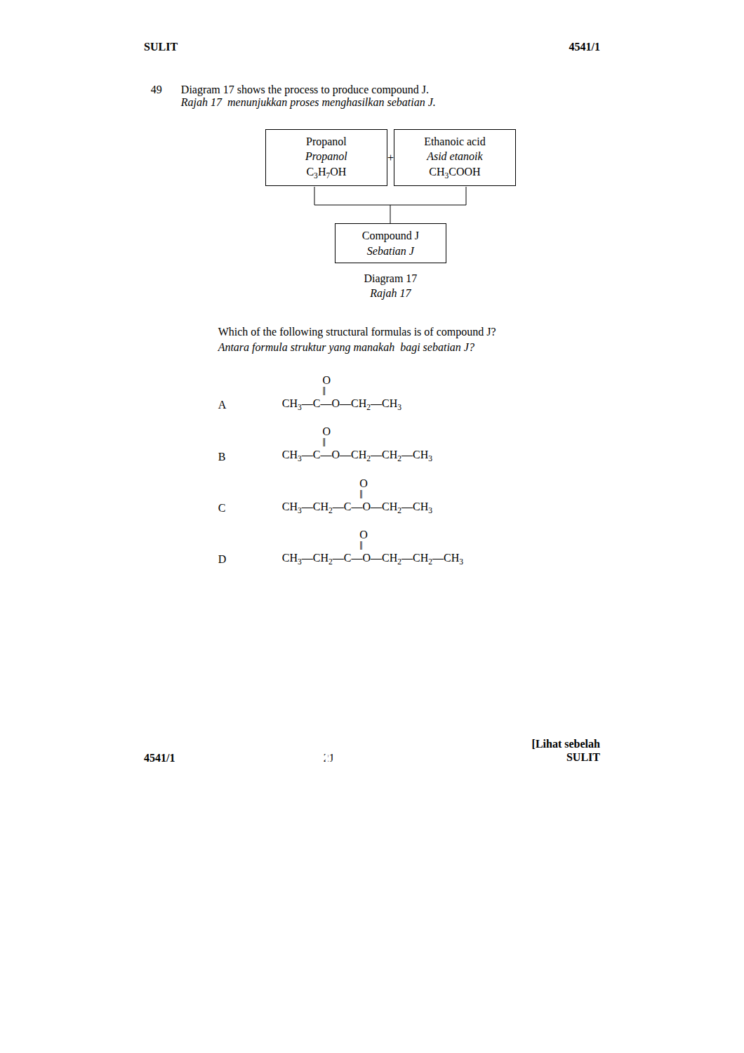SULIT
4541/1
49
Diagram 17 shows the process to produce compound J.
Rajah 17 menunjukkan proses menghasilkan sebatian J.
| Propanol Propanol C 3 H 7 OH | + | Ethanoic acid Asid etanoik CH 3 COOH |
| Compound J Sebatian J |
Diagram 17
Rajah 17
Which of the following structural formulas is of compound J?
Antara formula struktur yang manakah bagi sebatian J?
O
‖
A
CH3—C—O—CH2—CH3
O
‖
B
CH3—C—O—CH2—CH2—CH3
O
‖
C
CH3—CH2—C—O—CH2—CH3
O
‖
D
CH3—CH2—C—O—CH2—CH2—CH3
4541/121
[Lihat sebelah
SULIT
www.banksoalanspm.com